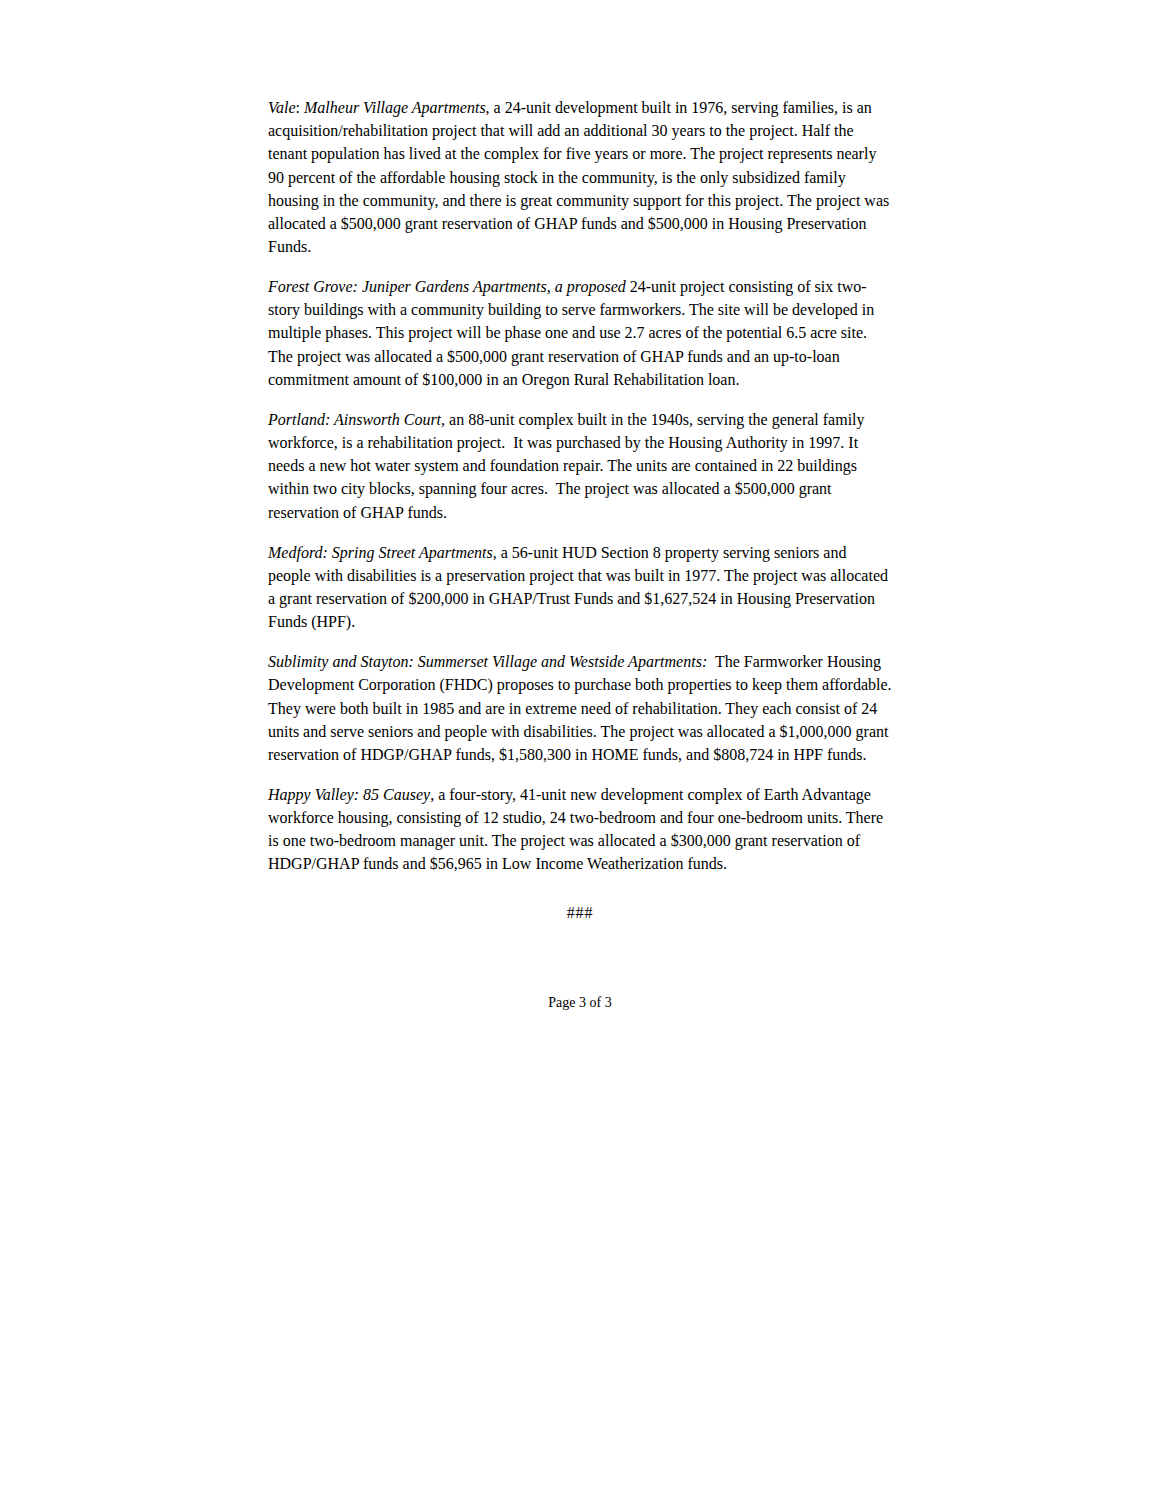Vale: Malheur Village Apartments, a 24-unit development built in 1976, serving families, is an acquisition/rehabilitation project that will add an additional 30 years to the project. Half the tenant population has lived at the complex for five years or more. The project represents nearly 90 percent of the affordable housing stock in the community, is the only subsidized family housing in the community, and there is great community support for this project. The project was allocated a $500,000 grant reservation of GHAP funds and $500,000 in Housing Preservation Funds.
Forest Grove: Juniper Gardens Apartments, a proposed 24-unit project consisting of six two-story buildings with a community building to serve farmworkers. The site will be developed in multiple phases. This project will be phase one and use 2.7 acres of the potential 6.5 acre site. The project was allocated a $500,000 grant reservation of GHAP funds and an up-to-loan commitment amount of $100,000 in an Oregon Rural Rehabilitation loan.
Portland: Ainsworth Court, an 88-unit complex built in the 1940s, serving the general family workforce, is a rehabilitation project. It was purchased by the Housing Authority in 1997. It needs a new hot water system and foundation repair. The units are contained in 22 buildings within two city blocks, spanning four acres. The project was allocated a $500,000 grant reservation of GHAP funds.
Medford: Spring Street Apartments, a 56-unit HUD Section 8 property serving seniors and people with disabilities is a preservation project that was built in 1977. The project was allocated a grant reservation of $200,000 in GHAP/Trust Funds and $1,627,524 in Housing Preservation Funds (HPF).
Sublimity and Stayton: Summerset Village and Westside Apartments: The Farmworker Housing Development Corporation (FHDC) proposes to purchase both properties to keep them affordable. They were both built in 1985 and are in extreme need of rehabilitation. They each consist of 24 units and serve seniors and people with disabilities. The project was allocated a $1,000,000 grant reservation of HDGP/GHAP funds, $1,580,300 in HOME funds, and $808,724 in HPF funds.
Happy Valley: 85 Causey, a four-story, 41-unit new development complex of Earth Advantage workforce housing, consisting of 12 studio, 24 two-bedroom and four one-bedroom units. There is one two-bedroom manager unit. The project was allocated a $300,000 grant reservation of HDGP/GHAP funds and $56,965 in Low Income Weatherization funds.
###
Page 3 of 3